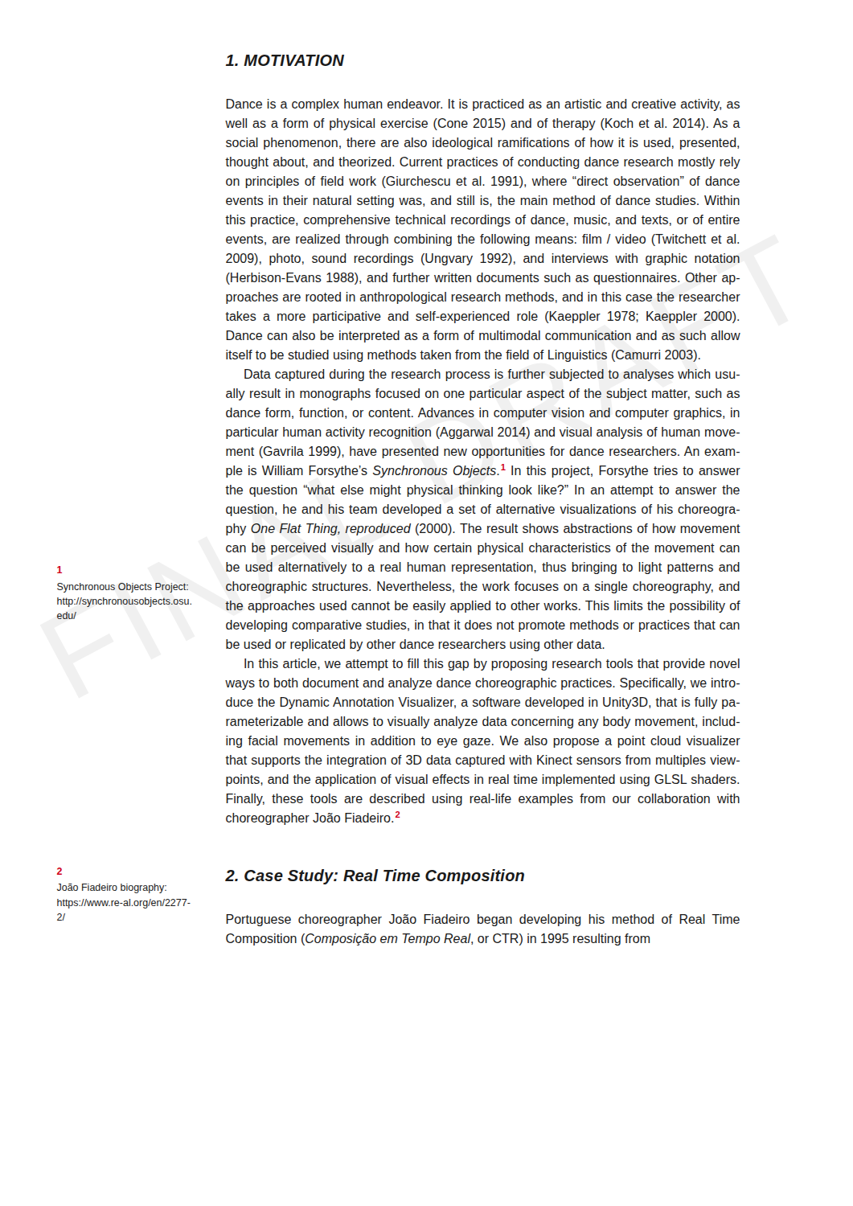FINAL DRAFT
1 Synchronous Objects Project: http://synchronousobjects.osu.edu/
2 João Fiadeiro biography: https://www.re-al.org/en/2277-2/
1. Motivation
Dance is a complex human endeavor. It is practiced as an artistic and creative activity, as well as a form of physical exercise (Cone 2015) and of therapy (Koch et al. 2014). As a social phenomenon, there are also ideological ramifications of how it is used, presented, thought about, and theorized. Current practices of conducting dance research mostly rely on principles of field work (Giurchescu et al. 1991), where “direct observation” of dance events in their natural setting was, and still is, the main method of dance studies. Within this practice, comprehensive technical recordings of dance, music, and texts, or of entire events, are realized through combining the following means: film / video (Twitchett et al. 2009), photo, sound recordings (Ungvary 1992), and interviews with graphic notation (Herbison-Evans 1988), and further written documents such as questionnaires. Other approaches are rooted in anthropological research methods, and in this case the researcher takes a more participative and self-experienced role (Kaeppler 1978; Kaeppler 2000). Dance can also be interpreted as a form of multimodal communication and as such allow itself to be studied using methods taken from the field of Linguistics (Camurri 2003).
Data captured during the research process is further subjected to analyses which usually result in monographs focused on one particular aspect of the subject matter, such as dance form, function, or content. Advances in computer vision and computer graphics, in particular human activity recognition (Aggarwal 2014) and visual analysis of human movement (Gavrila 1999), have presented new opportunities for dance researchers. An example is William Forsythe’s Synchronous Objects.1 In this project, Forsythe tries to answer the question “what else might physical thinking look like?” In an attempt to answer the question, he and his team developed a set of alternative visualizations of his choreography One Flat Thing, reproduced (2000). The result shows abstractions of how movement can be perceived visually and how certain physical characteristics of the movement can be used alternatively to a real human representation, thus bringing to light patterns and choreographic structures. Nevertheless, the work focuses on a single choreography, and the approaches used cannot be easily applied to other works. This limits the possibility of developing comparative studies, in that it does not promote methods or practices that can be used or replicated by other dance researchers using other data.
In this article, we attempt to fill this gap by proposing research tools that provide novel ways to both document and analyze dance choreographic practices. Specifically, we introduce the Dynamic Annotation Visualizer, a software developed in Unity3D, that is fully parameterizable and allows to visually analyze data concerning any body movement, including facial movements in addition to eye gaze. We also propose a point cloud visualizer that supports the integration of 3D data captured with Kinect sensors from multiples viewpoints, and the application of visual effects in real time implemented using GLSL shaders. Finally, these tools are described using real-life examples from our collaboration with choreographer João Fiadeiro.2
2. Case Study: Real Time Composition
Portuguese choreographer João Fiadeiro began developing his method of Real Time Composition (Composição em Tempo Real, or CTR) in 1995 resulting from